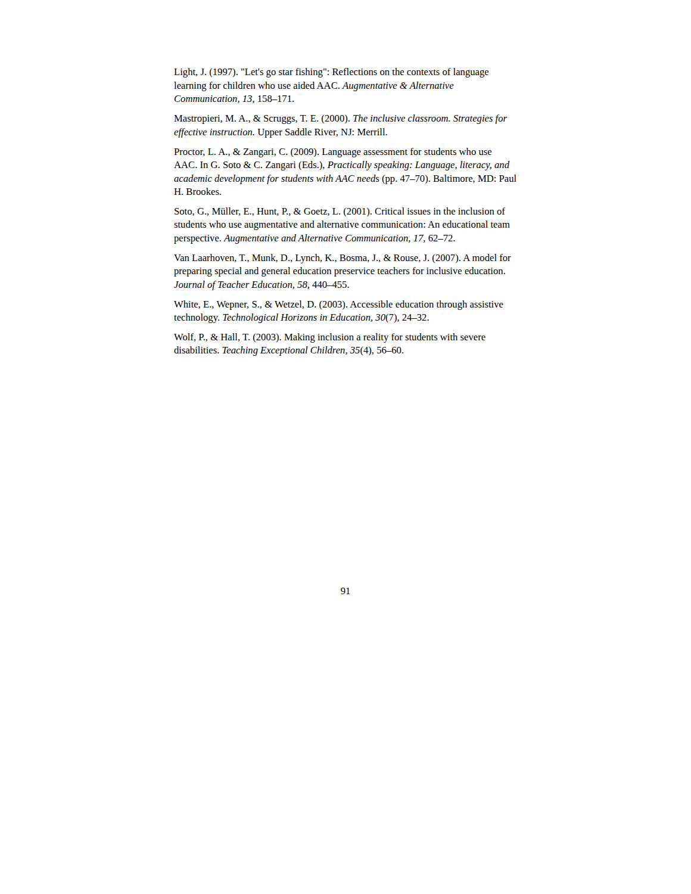Light, J. (1997). "Let's go star fishing": Reflections on the contexts of language learning for children who use aided AAC. Augmentative & Alternative Communication, 13, 158–171.
Mastropieri, M. A., & Scruggs, T. E. (2000). The inclusive classroom. Strategies for effective instruction. Upper Saddle River, NJ: Merrill.
Proctor, L. A., & Zangari, C. (2009). Language assessment for students who use AAC. In G. Soto & C. Zangari (Eds.), Practically speaking: Language, literacy, and academic development for students with AAC needs (pp. 47–70). Baltimore, MD: Paul H. Brookes.
Soto, G., Müller, E., Hunt, P., & Goetz, L. (2001). Critical issues in the inclusion of students who use augmentative and alternative communication: An educational team perspective. Augmentative and Alternative Communication, 17, 62–72.
Van Laarhoven, T., Munk, D., Lynch, K., Bosma, J., & Rouse, J. (2007). A model for preparing special and general education preservice teachers for inclusive education. Journal of Teacher Education, 58, 440–455.
White, E., Wepner, S., & Wetzel, D. (2003). Accessible education through assistive technology. Technological Horizons in Education, 30(7), 24–32.
Wolf, P., & Hall, T. (2003). Making inclusion a reality for students with severe disabilities. Teaching Exceptional Children, 35(4), 56–60.
91